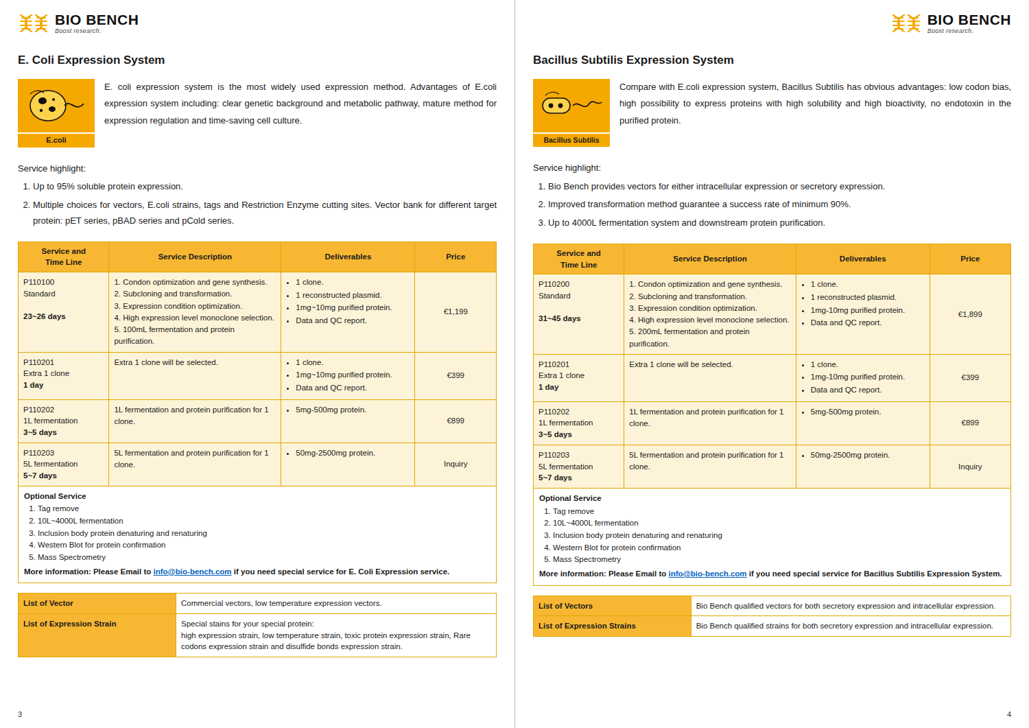BIO BENCH
Boost research.
E. Coli Expression System
E.coli
E. coli expression system is the most widely used expression method. Advantages of E.coli expression system including: clear genetic background and metabolic pathway, mature method for expression regulation and time-saving cell culture.
Service highlight:
Up to 95% soluble protein expression.
Multiple choices for vectors, E.coli strains, tags and Restriction Enzyme cutting sites. Vector bank for different target protein: pET series, pBAD series and pCold series.
| Service and Time Line | Service Description | Deliverables | Price |
| --- | --- | --- | --- |
| P110100 Standard 23~26 days | 1. Condon optimization and gene synthesis. 2. Subcloning and transformation. 3. Expression condition optimization. 4. High expression level monoclone selection. 5. 100mL fermentation and protein purification. | 1 clone. 1 reconstructed plasmid. 1mg~10mg purified protein. Data and QC report. | €1,199 |
| P110201 Extra 1 clone 1 day | Extra 1 clone will be selected. | 1 clone. 1mg~10mg purified protein. Data and QC report. | €399 |
| P110202 1L fermentation 3~5 days | 1L fermentation and protein purification for 1 clone. | 5mg-500mg protein. | €899 |
| P110203 5L fermentation 5~7 days | 5L fermentation and protein purification for 1 clone. | 50mg-2500mg protein. | Inquiry |
Optional Service
Tag remove
10L~4000L fermentation
Inclusion body protein denaturing and renaturing
Western Blot for protein confirmation
Mass Spectrometry
More information: Please Email to info@bio-bench.com if you need special service for E. Coli Expression service.
| List of Vector | Commercial vectors, low temperature expression vectors. |
| List of Expression Strain | Special stains for your special protein: high expression strain, low temperature strain, toxic protein expression strain, Rare codons expression strain and disulfide bonds expression strain. |
3
BIO BENCH
Boost research.
Bacillus Subtilis Expression System
Bacillus Subtilis
Compare with E.coli expression system, Bacillus Subtilis has obvious advantages: low codon bias, high possibility to express proteins with high solubility and high bioactivity, no endotoxin in the purified protein.
Service highlight:
Bio Bench provides vectors for either intracellular expression or secretory expression.
Improved transformation method guarantee a success rate of minimum 90%.
Up to 4000L fermentation system and downstream protein purification.
| Service and Time Line | Service Description | Deliverables | Price |
| --- | --- | --- | --- |
| P110200 Standard 31~45 days | 1. Condon optimization and gene synthesis. 2. Subcloning and transformation. 3. Expression condition optimization. 4. High expression level monoclone selection. 5. 200mL fermentation and protein purification. | 1 clone. 1 reconstructed plasmid. 1mg-10mg purified protein. Data and QC report. | €1,899 |
| P110201 Extra 1 clone 1 day | Extra 1 clone will be selected. | 1 clone. 1mg-10mg purified protein. Data and QC report. | €399 |
| P110202 1L fermentation 3~5 days | 1L fermentation and protein purification for 1 clone. | 5mg-500mg protein. | €899 |
| P110203 5L fermentation 5~7 days | 5L fermentation and protein purification for 1 clone. | 50mg-2500mg protein. | Inquiry |
Optional Service
Tag remove
10L~4000L fermentation
Inclusion body protein denaturing and renaturing
Western Blot for protein confirmation
Mass Spectrometry
More information: Please Email to info@bio-bench.com if you need special service for Bacillus Subtilis Expression System.
| List of Vectors | Bio Bench qualified vectors for both secretory expression and intracellular expression. |
| List of Expression Strains | Bio Bench qualified strains for both secretory expression and intracellular expression. |
4